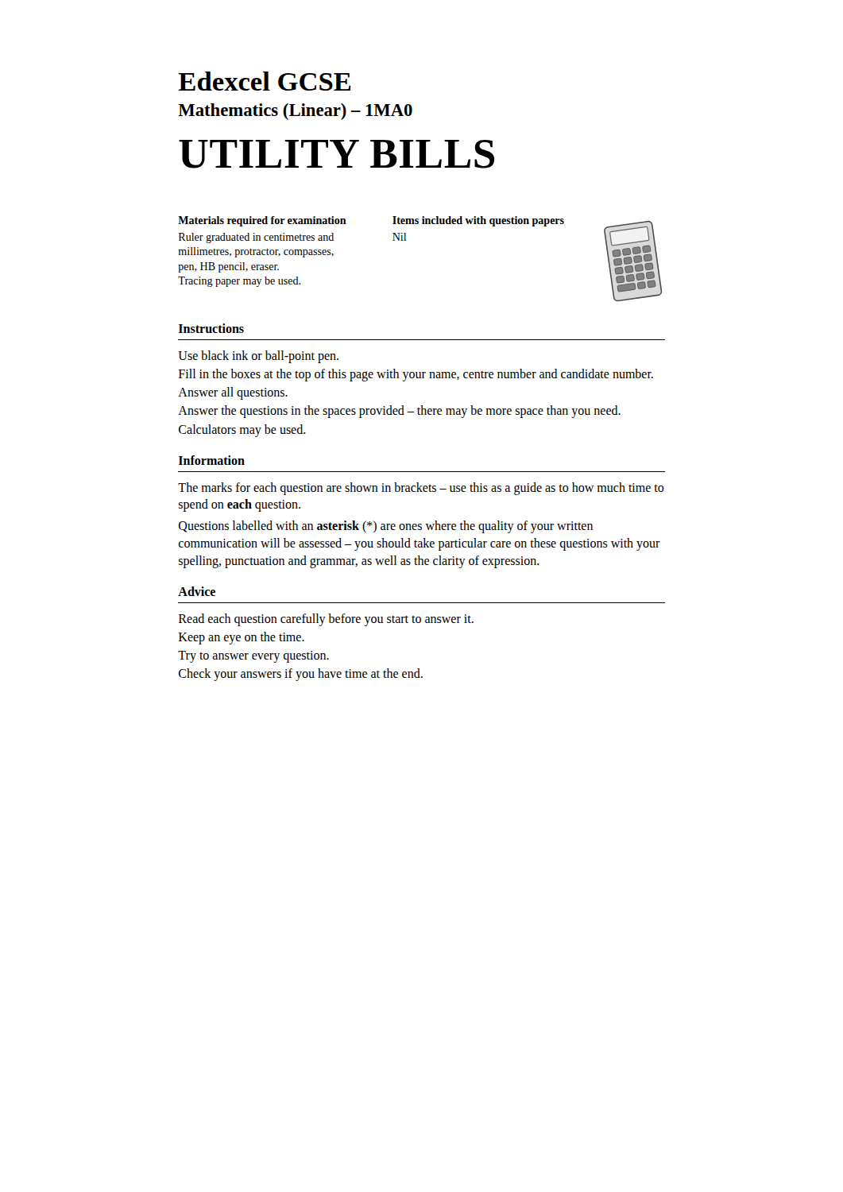Edexcel GCSE
Mathematics (Linear) – 1MA0
UTILITY BILLS
Materials required for examination
Ruler graduated in centimetres and
millimetres, protractor, compasses,
pen, HB pencil, eraser.
Tracing paper may be used.
Items included with question papers
Nil
Instructions
Use black ink or ball-point pen.
Fill in the boxes at the top of this page with your name, centre number and candidate number.
Answer all questions.
Answer the questions in the spaces provided – there may be more space than you need.
Calculators may be used.
Information
The marks for each question are shown in brackets – use this as a guide as to how much time to spend on each question.
Questions labelled with an asterisk (*) are ones where the quality of your written communication will be assessed – you should take particular care on these questions with your spelling, punctuation and grammar, as well as the clarity of expression.
Advice
Read each question carefully before you start to answer it.
Keep an eye on the time.
Try to answer every question.
Check your answers if you have time at the end.